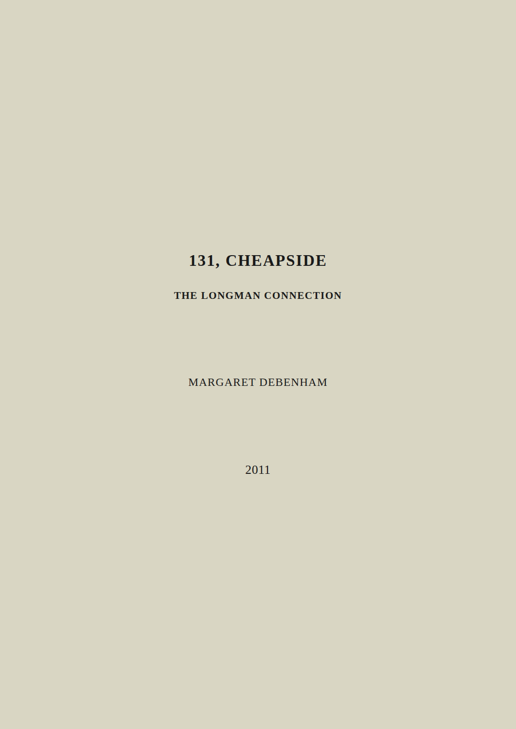131, Cheapside
The Longman Connection
Margaret Debenham
2011